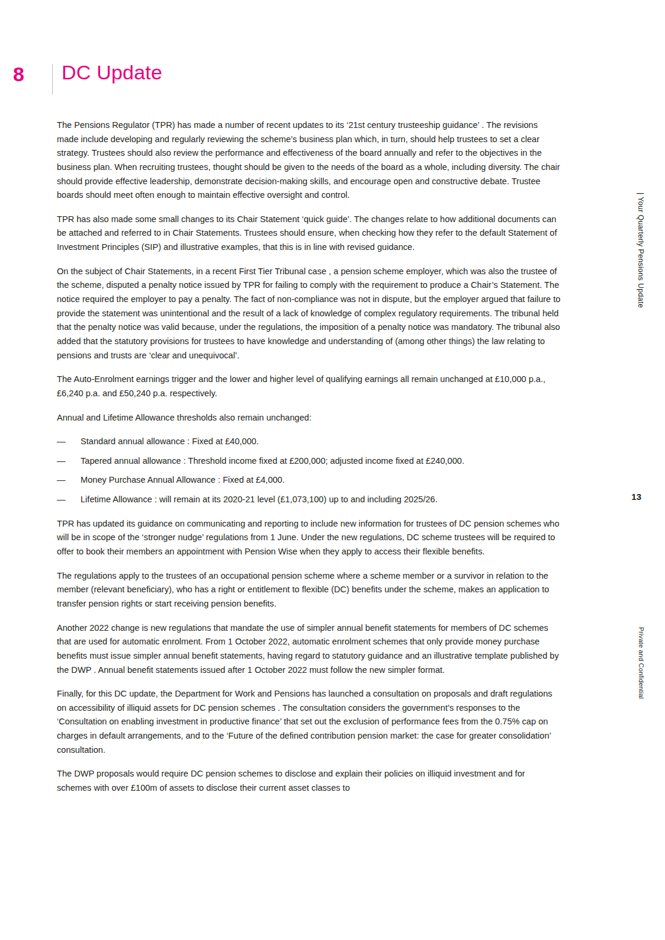8
DC Update
The Pensions Regulator (TPR) has made a number of recent updates to its ‘21st century trusteeship guidance’ . The revisions made include developing and regularly reviewing the scheme’s business plan which, in turn, should help trustees to set a clear strategy. Trustees should also review the performance and effectiveness of the board annually and refer to the objectives in the business plan. When recruiting trustees, thought should be given to the needs of the board as a whole, including diversity. The chair should provide effective leadership, demonstrate decision-making skills, and encourage open and constructive debate. Trustee boards should meet often enough to maintain effective oversight and control.
TPR has also made some small changes to its Chair Statement ‘quick guide’. The changes relate to how additional documents can be attached and referred to in Chair Statements. Trustees should ensure, when checking how they refer to the default Statement of Investment Principles (SIP) and illustrative examples, that this is in line with revised guidance.
On the subject of Chair Statements, in a recent First Tier Tribunal case , a pension scheme employer, which was also the trustee of the scheme, disputed a penalty notice issued by TPR for failing to comply with the requirement to produce a Chair’s Statement. The notice required the employer to pay a penalty. The fact of non-compliance was not in dispute, but the employer argued that failure to provide the statement was unintentional and the result of a lack of knowledge of complex regulatory requirements. The tribunal held that the penalty notice was valid because, under the regulations, the imposition of a penalty notice was mandatory. The tribunal also added that the statutory provisions for trustees to have knowledge and understanding of (among other things) the law relating to pensions and trusts are ‘clear and unequivocal’.
The Auto-Enrolment earnings trigger and the lower and higher level of qualifying earnings all remain unchanged at £10,000 p.a., £6,240 p.a. and £50,240 p.a. respectively.
Annual and Lifetime Allowance thresholds also remain unchanged:
Standard annual allowance : Fixed at £40,000.
Tapered annual allowance : Threshold income fixed at £200,000; adjusted income fixed at £240,000.
Money Purchase Annual Allowance : Fixed at £4,000.
Lifetime Allowance : will remain at its 2020-21 level (£1,073,100) up to and including 2025/26.
TPR has updated its guidance on communicating and reporting to include new information for trustees of DC pension schemes who will be in scope of the ‘stronger nudge’ regulations from 1 June. Under the new regulations, DC scheme trustees will be required to offer to book their members an appointment with Pension Wise when they apply to access their flexible benefits.
The regulations apply to the trustees of an occupational pension scheme where a scheme member or a survivor in relation to the member (relevant beneficiary), who has a right or entitlement to flexible (DC) benefits under the scheme, makes an application to transfer pension rights or start receiving pension benefits.
Another 2022 change is new regulations that mandate the use of simpler annual benefit statements for members of DC schemes that are used for automatic enrolment. From 1 October 2022, automatic enrolment schemes that only provide money purchase benefits must issue simpler annual benefit statements, having regard to statutory guidance and an illustrative template published by the DWP . Annual benefit statements issued after 1 October 2022 must follow the new simpler format.
Finally, for this DC update, the Department for Work and Pensions has launched a consultation on proposals and draft regulations on accessibility of illiquid assets for DC pension schemes . The consultation considers the government’s responses to the ‘Consultation on enabling investment in productive finance’ that set out the exclusion of performance fees from the 0.75% cap on charges in default arrangements, and to the ‘Future of the defined contribution pension market: the case for greater consolidation’ consultation.
The DWP proposals would require DC pension schemes to disclose and explain their policies on illiquid investment and for schemes with over £100m of assets to disclose their current asset classes to
| Your Quarterly Pensions Update
13
Private and Confidential